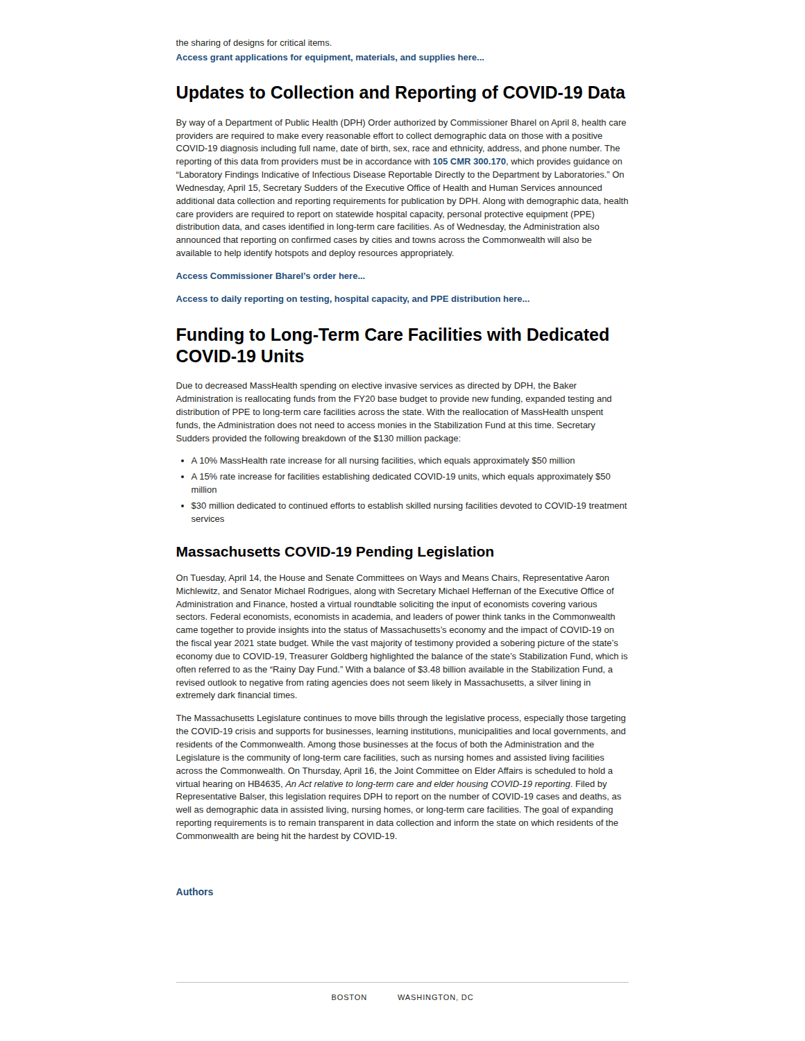the sharing of designs for critical items.
Access grant applications for equipment, materials, and supplies here...
Updates to Collection and Reporting of COVID-19 Data
By way of a Department of Public Health (DPH) Order authorized by Commissioner Bharel on April 8, health care providers are required to make every reasonable effort to collect demographic data on those with a positive COVID-19 diagnosis including full name, date of birth, sex, race and ethnicity, address, and phone number. The reporting of this data from providers must be in accordance with 105 CMR 300.170, which provides guidance on “Laboratory Findings Indicative of Infectious Disease Reportable Directly to the Department by Laboratories.” On Wednesday, April 15, Secretary Sudders of the Executive Office of Health and Human Services announced additional data collection and reporting requirements for publication by DPH. Along with demographic data, health care providers are required to report on statewide hospital capacity, personal protective equipment (PPE) distribution data, and cases identified in long-term care facilities. As of Wednesday, the Administration also announced that reporting on confirmed cases by cities and towns across the Commonwealth will also be available to help identify hotspots and deploy resources appropriately.
Access Commissioner Bharel’s order here...
Access to daily reporting on testing, hospital capacity, and PPE distribution here...
Funding to Long-Term Care Facilities with Dedicated COVID-19 Units
Due to decreased MassHealth spending on elective invasive services as directed by DPH, the Baker Administration is reallocating funds from the FY20 base budget to provide new funding, expanded testing and distribution of PPE to long-term care facilities across the state. With the reallocation of MassHealth unspent funds, the Administration does not need to access monies in the Stabilization Fund at this time. Secretary Sudders provided the following breakdown of the $130 million package:
A 10% MassHealth rate increase for all nursing facilities, which equals approximately $50 million
A 15% rate increase for facilities establishing dedicated COVID-19 units, which equals approximately $50 million
$30 million dedicated to continued efforts to establish skilled nursing facilities devoted to COVID-19 treatment services
Massachusetts COVID-19 Pending Legislation
On Tuesday, April 14, the House and Senate Committees on Ways and Means Chairs, Representative Aaron Michlewitz, and Senator Michael Rodrigues, along with Secretary Michael Heffernan of the Executive Office of Administration and Finance, hosted a virtual roundtable soliciting the input of economists covering various sectors. Federal economists, economists in academia, and leaders of power think tanks in the Commonwealth came together to provide insights into the status of Massachusetts’s economy and the impact of COVID-19 on the fiscal year 2021 state budget. While the vast majority of testimony provided a sobering picture of the state’s economy due to COVID-19, Treasurer Goldberg highlighted the balance of the state’s Stabilization Fund, which is often referred to as the “Rainy Day Fund.” With a balance of $3.48 billion available in the Stabilization Fund, a revised outlook to negative from rating agencies does not seem likely in Massachusetts, a silver lining in extremely dark financial times.
The Massachusetts Legislature continues to move bills through the legislative process, especially those targeting the COVID-19 crisis and supports for businesses, learning institutions, municipalities and local governments, and residents of the Commonwealth. Among those businesses at the focus of both the Administration and the Legislature is the community of long-term care facilities, such as nursing homes and assisted living facilities across the Commonwealth. On Thursday, April 16, the Joint Committee on Elder Affairs is scheduled to hold a virtual hearing on HB4635, An Act relative to long-term care and elder housing COVID-19 reporting. Filed by Representative Balser, this legislation requires DPH to report on the number of COVID-19 cases and deaths, as well as demographic data in assisted living, nursing homes, or long-term care facilities. The goal of expanding reporting requirements is to remain transparent in data collection and inform the state on which residents of the Commonwealth are being hit the hardest by COVID-19.
Authors
BOSTON WASHINGTON, DC